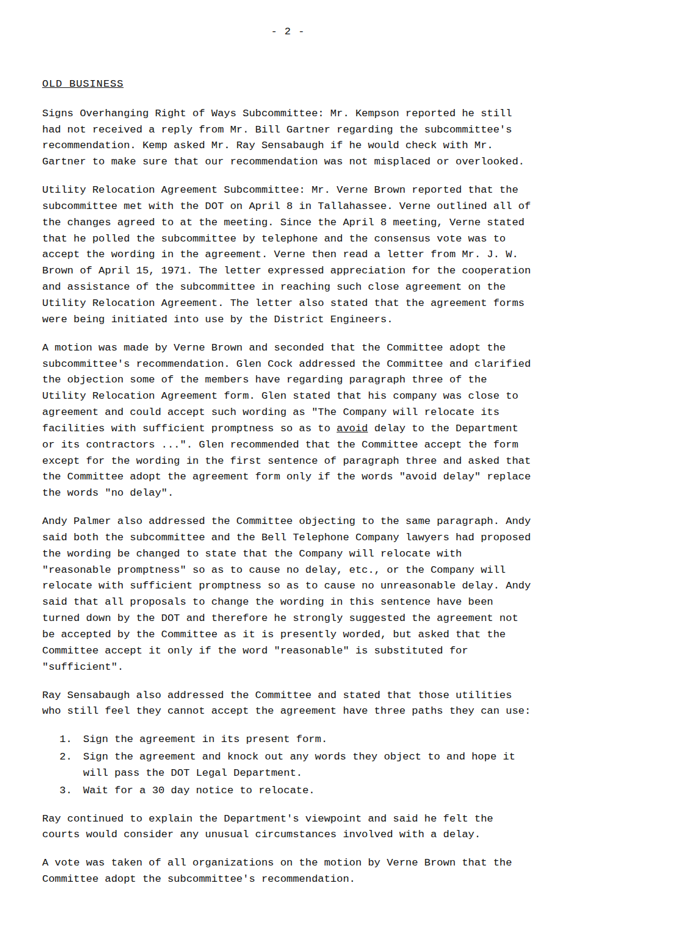- 2 -
OLD BUSINESS
Signs Overhanging Right of Ways Subcommittee: Mr. Kempson reported he still had not received a reply from Mr. Bill Gartner regarding the subcommittee's recommendation. Kemp asked Mr. Ray Sensabaugh if he would check with Mr. Gartner to make sure that our recommendation was not misplaced or overlooked.
Utility Relocation Agreement Subcommittee: Mr. Verne Brown reported that the subcommittee met with the DOT on April 8 in Tallahassee. Verne outlined all of the changes agreed to at the meeting. Since the April 8 meeting, Verne stated that he polled the subcommittee by telephone and the consensus vote was to accept the wording in the agreement. Verne then read a letter from Mr. J. W. Brown of April 15, 1971. The letter expressed appreciation for the cooperation and assistance of the subcommittee in reaching such close agreement on the Utility Relocation Agreement. The letter also stated that the agreement forms were being initiated into use by the District Engineers.
A motion was made by Verne Brown and seconded that the Committee adopt the subcommittee's recommendation. Glen Cock addressed the Committee and clarified the objection some of the members have regarding paragraph three of the Utility Relocation Agreement form. Glen stated that his company was close to agreement and could accept such wording as "The Company will relocate its facilities with sufficient promptness so as to avoid delay to the Department or its contractors ...". Glen recommended that the Committee accept the form except for the wording in the first sentence of paragraph three and asked that the Committee adopt the agreement form only if the words "avoid delay" replace the words "no delay".
Andy Palmer also addressed the Committee objecting to the same paragraph. Andy said both the subcommittee and the Bell Telephone Company lawyers had proposed the wording be changed to state that the Company will relocate with "reasonable promptness" so as to cause no delay, etc., or the Company will relocate with sufficient promptness so as to cause no unreasonable delay. Andy said that all proposals to change the wording in this sentence have been turned down by the DOT and therefore he strongly suggested the agreement not be accepted by the Committee as it is presently worded, but asked that the Committee accept it only if the word "reasonable" is substituted for "sufficient".
Ray Sensabaugh also addressed the Committee and stated that those utilities who still feel they cannot accept the agreement have three paths they can use:
Sign the agreement in its present form.
Sign the agreement and knock out any words they object to and hope it will pass the DOT Legal Department.
Wait for a 30 day notice to relocate.
Ray continued to explain the Department's viewpoint and said he felt the courts would consider any unusual circumstances involved with a delay.
A vote was taken of all organizations on the motion by Verne Brown that the Committee adopt the subcommittee's recommendation.